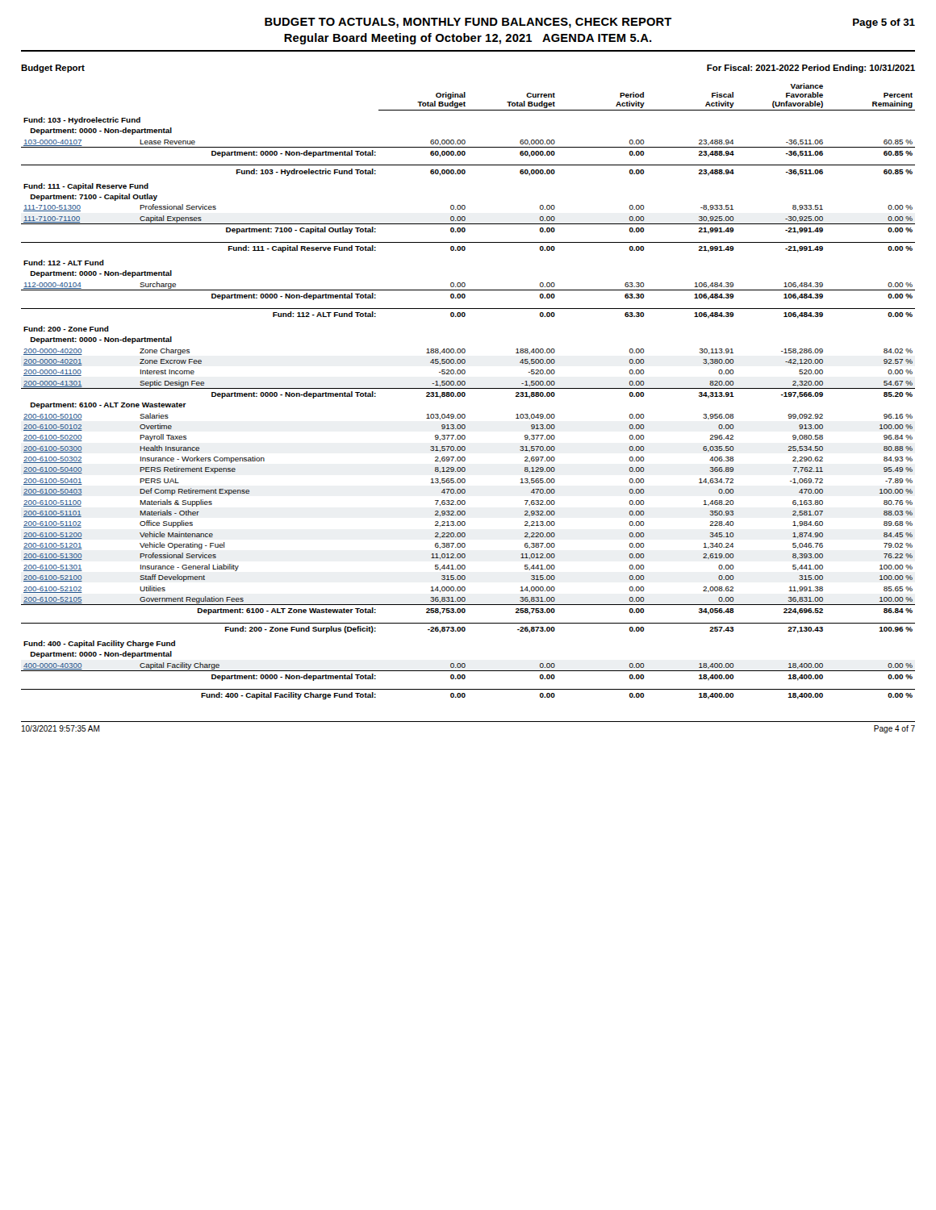Page 5 of 31
BUDGET TO ACTUALS, MONTHLY FUND BALANCES, CHECK REPORT
Regular Board Meeting of October 12, 2021 AGENDA ITEM 5.A.
Budget Report
For Fiscal: 2021-2022 Period Ending: 10/31/2021
| | | Original Total Budget | Current Total Budget | Period Activity | Fiscal Activity | Variance Favorable (Unfavorable) | Percent Remaining |
| --- | --- | --- | --- | --- | --- | --- | --- |
| Fund: 103 - Hydroelectric Fund |
| Department: 0000 - Non-departmental |
| 103-0000-40107 | Lease Revenue | 60,000.00 | 60,000.00 | 0.00 | 23,488.94 | -36,511.06 | 60.85 % |
| | Department: 0000 - Non-departmental Total: | 60,000.00 | 60,000.00 | 0.00 | 23,488.94 | -36,511.06 | 60.85 % |
| | Fund: 103 - Hydroelectric Fund Total: | 60,000.00 | 60,000.00 | 0.00 | 23,488.94 | -36,511.06 | 60.85 % |
| Fund: 111 - Capital Reserve Fund |
| Department: 7100 - Capital Outlay |
| 111-7100-51300 | Professional Services | 0.00 | 0.00 | 0.00 | -8,933.51 | 8,933.51 | 0.00 % |
| 111-7100-71100 | Capital Expenses | 0.00 | 0.00 | 0.00 | 30,925.00 | -30,925.00 | 0.00 % |
| | Department: 7100 - Capital Outlay Total: | 0.00 | 0.00 | 0.00 | 21,991.49 | -21,991.49 | 0.00 % |
| | Fund: 111 - Capital Reserve Fund Total: | 0.00 | 0.00 | 0.00 | 21,991.49 | -21,991.49 | 0.00 % |
| Fund: 112 - ALT Fund |
| Department: 0000 - Non-departmental |
| 112-0000-40104 | Surcharge | 0.00 | 0.00 | 63.30 | 106,484.39 | 106,484.39 | 0.00 % |
| | Department: 0000 - Non-departmental Total: | 0.00 | 0.00 | 63.30 | 106,484.39 | 106,484.39 | 0.00 % |
| | Fund: 112 - ALT Fund Total: | 0.00 | 0.00 | 63.30 | 106,484.39 | 106,484.39 | 0.00 % |
| Fund: 200 - Zone Fund |
| Department: 0000 - Non-departmental |
| 200-0000-40200 | Zone Charges | 188,400.00 | 188,400.00 | 0.00 | 30,113.91 | -158,286.09 | 84.02 % |
| 200-0000-40201 | Zone Excrow Fee | 45,500.00 | 45,500.00 | 0.00 | 3,380.00 | -42,120.00 | 92.57 % |
| 200-0000-41100 | Interest Income | -520.00 | -520.00 | 0.00 | 0.00 | 520.00 | 0.00 % |
| 200-0000-41301 | Septic Design Fee | -1,500.00 | -1,500.00 | 0.00 | 820.00 | 2,320.00 | 54.67 % |
| | Department: 0000 - Non-departmental Total: | 231,880.00 | 231,880.00 | 0.00 | 34,313.91 | -197,566.09 | 85.20 % |
| Department: 6100 - ALT Zone Wastewater |
| 200-6100-50100 | Salaries | 103,049.00 | 103,049.00 | 0.00 | 3,956.08 | 99,092.92 | 96.16 % |
| 200-6100-50102 | Overtime | 913.00 | 913.00 | 0.00 | 0.00 | 913.00 | 100.00 % |
| 200-6100-50200 | Payroll Taxes | 9,377.00 | 9,377.00 | 0.00 | 296.42 | 9,080.58 | 96.84 % |
| 200-6100-50300 | Health Insurance | 31,570.00 | 31,570.00 | 0.00 | 6,035.50 | 25,534.50 | 80.88 % |
| 200-6100-50302 | Insurance - Workers Compensation | 2,697.00 | 2,697.00 | 0.00 | 406.38 | 2,290.62 | 84.93 % |
| 200-6100-50400 | PERS Retirement Expense | 8,129.00 | 8,129.00 | 0.00 | 366.89 | 7,762.11 | 95.49 % |
| 200-6100-50401 | PERS UAL | 13,565.00 | 13,565.00 | 0.00 | 14,634.72 | -1,069.72 | -7.89 % |
| 200-6100-50403 | Def Comp Retirement Expense | 470.00 | 470.00 | 0.00 | 0.00 | 470.00 | 100.00 % |
| 200-6100-51100 | Materials & Supplies | 7,632.00 | 7,632.00 | 0.00 | 1,468.20 | 6,163.80 | 80.76 % |
| 200-6100-51101 | Materials - Other | 2,932.00 | 2,932.00 | 0.00 | 350.93 | 2,581.07 | 88.03 % |
| 200-6100-51102 | Office Supplies | 2,213.00 | 2,213.00 | 0.00 | 228.40 | 1,984.60 | 89.68 % |
| 200-6100-51200 | Vehicle Maintenance | 2,220.00 | 2,220.00 | 0.00 | 345.10 | 1,874.90 | 84.45 % |
| 200-6100-51201 | Vehicle Operating - Fuel | 6,387.00 | 6,387.00 | 0.00 | 1,340.24 | 5,046.76 | 79.02 % |
| 200-6100-51300 | Professional Services | 11,012.00 | 11,012.00 | 0.00 | 2,619.00 | 8,393.00 | 76.22 % |
| 200-6100-51301 | Insurance - General Liability | 5,441.00 | 5,441.00 | 0.00 | 0.00 | 5,441.00 | 100.00 % |
| 200-6100-52100 | Staff Development | 315.00 | 315.00 | 0.00 | 0.00 | 315.00 | 100.00 % |
| 200-6100-52102 | Utilities | 14,000.00 | 14,000.00 | 0.00 | 2,008.62 | 11,991.38 | 85.65 % |
| 200-6100-52105 | Government Regulation Fees | 36,831.00 | 36,831.00 | 0.00 | 0.00 | 36,831.00 | 100.00 % |
| | Department: 6100 - ALT Zone Wastewater Total: | 258,753.00 | 258,753.00 | 0.00 | 34,056.48 | 224,696.52 | 86.84 % |
| | Fund: 200 - Zone Fund Surplus (Deficit): | -26,873.00 | -26,873.00 | 0.00 | 257.43 | 27,130.43 | 100.96 % |
| Fund: 400 - Capital Facility Charge Fund |
| Department: 0000 - Non-departmental |
| 400-0000-40300 | Capital Facility Charge | 0.00 | 0.00 | 0.00 | 18,400.00 | 18,400.00 | 0.00 % |
| | Department: 0000 - Non-departmental Total: | 0.00 | 0.00 | 0.00 | 18,400.00 | 18,400.00 | 0.00 % |
| | Fund: 400 - Capital Facility Charge Fund Total: | 0.00 | 0.00 | 0.00 | 18,400.00 | 18,400.00 | 0.00 % |
10/3/2021 9:57:35 AM
Page 4 of 7